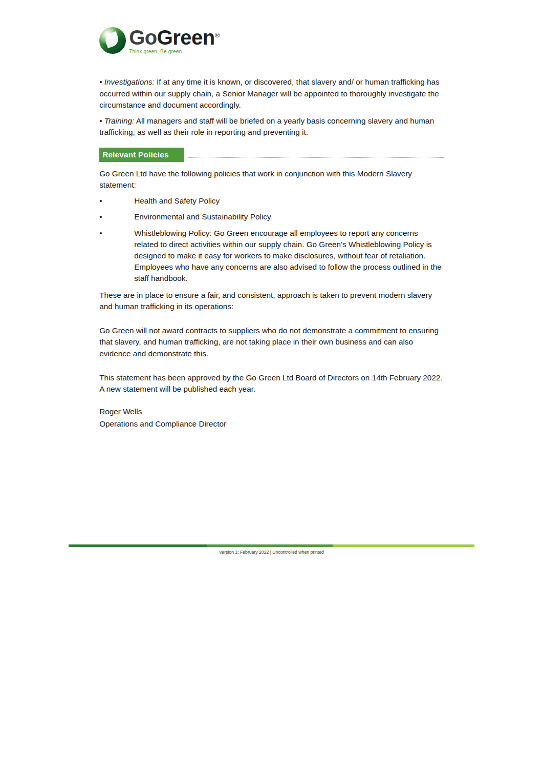Go Green®
Think green, Be green
Investigations: If at any time it is known, or discovered, that slavery and/ or human trafficking has occurred within our supply chain, a Senior Manager will be appointed to thoroughly investigate the circumstance and document accordingly.
Training: All managers and staff will be briefed on a yearly basis concerning slavery and human trafficking, as well as their role in reporting and preventing it.
Relevant Policies
Go Green Ltd have the following policies that work in conjunction with this Modern Slavery statement:
Health and Safety Policy
Environmental and Sustainability Policy
Whistleblowing Policy: Go Green encourage all employees to report any concerns related to direct activities within our supply chain. Go Green’s Whistleblowing Policy is designed to make it easy for workers to make disclosures, without fear of retaliation. Employees who have any concerns are also advised to follow the process outlined in the staff handbook.
These are in place to ensure a fair, and consistent, approach is taken to prevent modern slavery and human trafficking in its operations:
Go Green will not award contracts to suppliers who do not demonstrate a commitment to ensuring that slavery, and human trafficking, are not taking place in their own business and can also evidence and demonstrate this.
This statement has been approved by the Go Green Ltd Board of Directors on 14th February 2022. A new statement will be published each year.
Roger Wells
Operations and Compliance Director
Version 1: February 2022 | Uncontrolled when printed